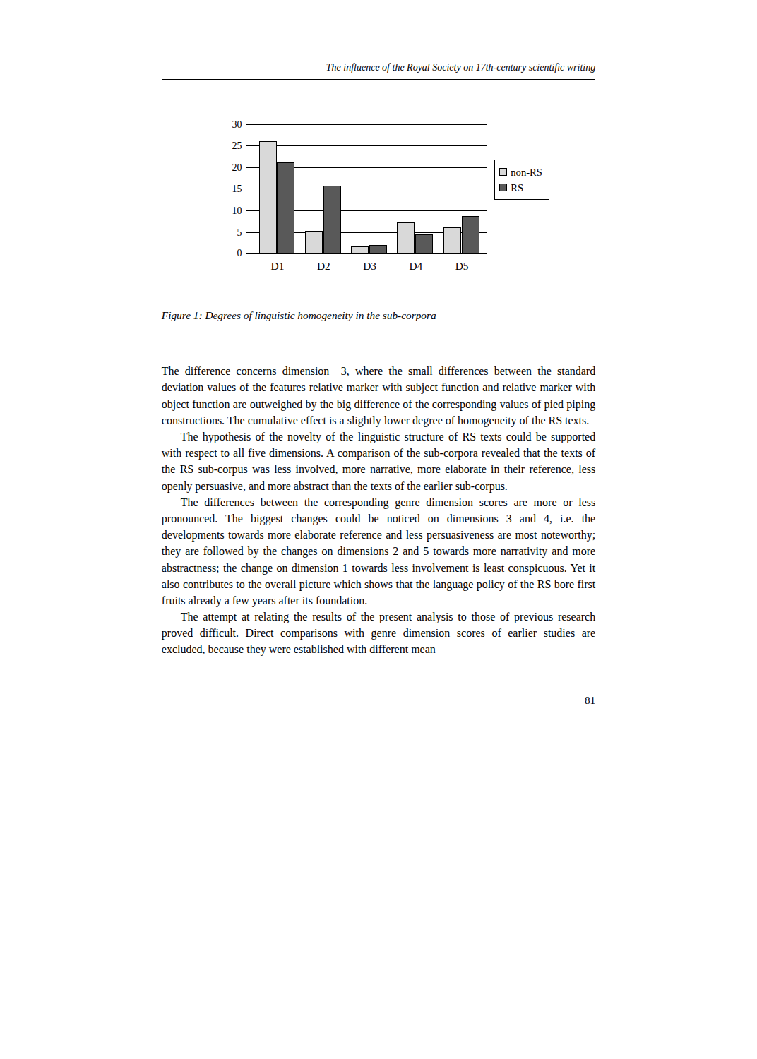The influence of the Royal Society on 17th-century scientific writing
30
25
20
15
10
5
0
D1
D2
D3
D4
D5
non-RS
RS
Figure 1: Degrees of linguistic homogeneity in the sub-corpora
The difference concerns dimension 3, where the small differences between the standard deviation values of the features relative marker with subject function and relative marker with object function are outweighed by the big difference of the corresponding values of pied piping constructions. The cumulative effect is a slightly lower degree of homogeneity of the RS texts.
The hypothesis of the novelty of the linguistic structure of RS texts could be supported with respect to all five dimensions. A comparison of the sub-corpora revealed that the texts of the RS sub-corpus was less involved, more narrative, more elaborate in their reference, less openly persuasive, and more abstract than the texts of the earlier sub-corpus.
The differences between the corresponding genre dimension scores are more or less pronounced. The biggest changes could be noticed on dimensions 3 and 4, i.e. the developments towards more elaborate reference and less persuasiveness are most noteworthy; they are followed by the changes on dimensions 2 and 5 towards more narrativity and more abstractness; the change on dimension 1 towards less involvement is least conspicuous. Yet it also contributes to the overall picture which shows that the language policy of the RS bore first fruits already a few years after its foundation.
The attempt at relating the results of the present analysis to those of previous research proved difficult. Direct comparisons with genre dimension scores of earlier studies are excluded, because they were established with different mean
81